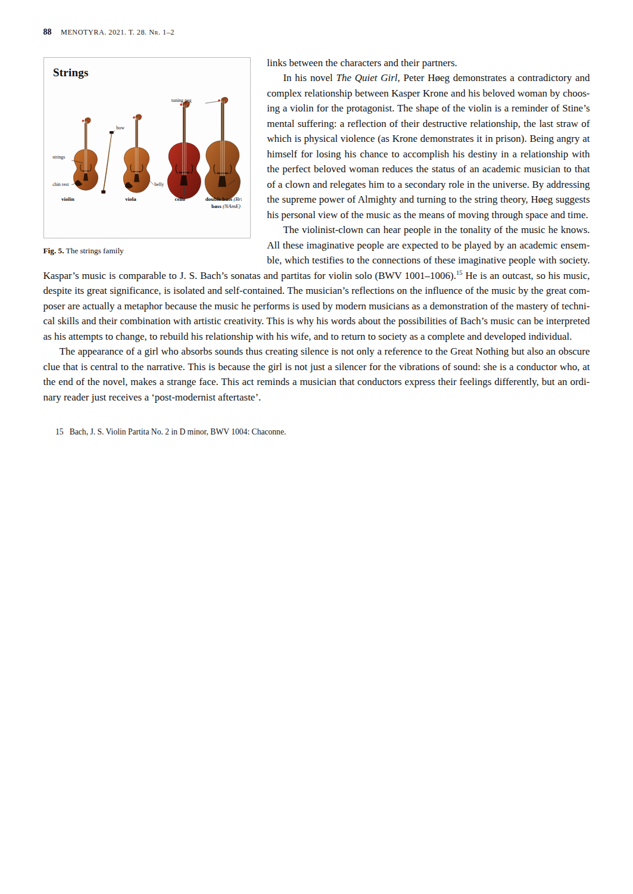88 MENOTYRA. 2021. T. 28. Nr. 1–2
Strings
strings chin rest bow belly tuning peg violin viola cello double bass (BrE) bass (NAmE)
Fig. 5. The strings family
links between the characters and their partners.
In his novel The Quiet Girl, Peter Høeg demonstrates a contradictory and complex relationship between Kasper Krone and his beloved woman by choosing a violin for the protagonist. The shape of the violin is a reminder of Stine’s mental suffering: a reflection of their destructive relationship, the last straw of which is physical violence (as Krone demonstrates it in prison). Being angry at himself for losing his chance to accomplish his destiny in a relationship with the perfect beloved woman reduces the status of an academic musician to that of a clown and relegates him to a secondary role in the universe. By addressing the supreme power of Almighty and turning to the string theory, Høeg suggests his personal view of the music as the means of moving through space and time.
The violinist-clown can hear people in the tonality of the music he knows. All these imaginative people are expected to be played by an academic ensemble, which testifies to the connections of these imaginative people with society. Kaspar’s music is comparable to J. S. Bach’s sonatas and partitas for violin solo (BWV 1001–1006).15 He is an outcast, so his music, despite its great significance, is isolated and self-contained. The musician’s reflections on the influence of the music by the great composer are actually a metaphor because the music he performs is used by modern musicians as a demonstration of the mastery of technical skills and their combination with artistic creativity. This is why his words about the possibilities of Bach’s music can be interpreted as his attempts to change, to rebuild his relationship with his wife, and to return to society as a complete and developed individual.
The appearance of a girl who absorbs sounds thus creating silence is not only a reference to the Great Nothing but also an obscure clue that is central to the narrative. This is because the girl is not just a silencer for the vibrations of sound: she is a conductor who, at the end of the novel, makes a strange face. This act reminds a musician that conductors express their feelings differently, but an ordinary reader just receives a ‘post-modernist aftertaste’.
15 Bach, J. S. Violin Partita No. 2 in D minor, BWV 1004: Chaconne.